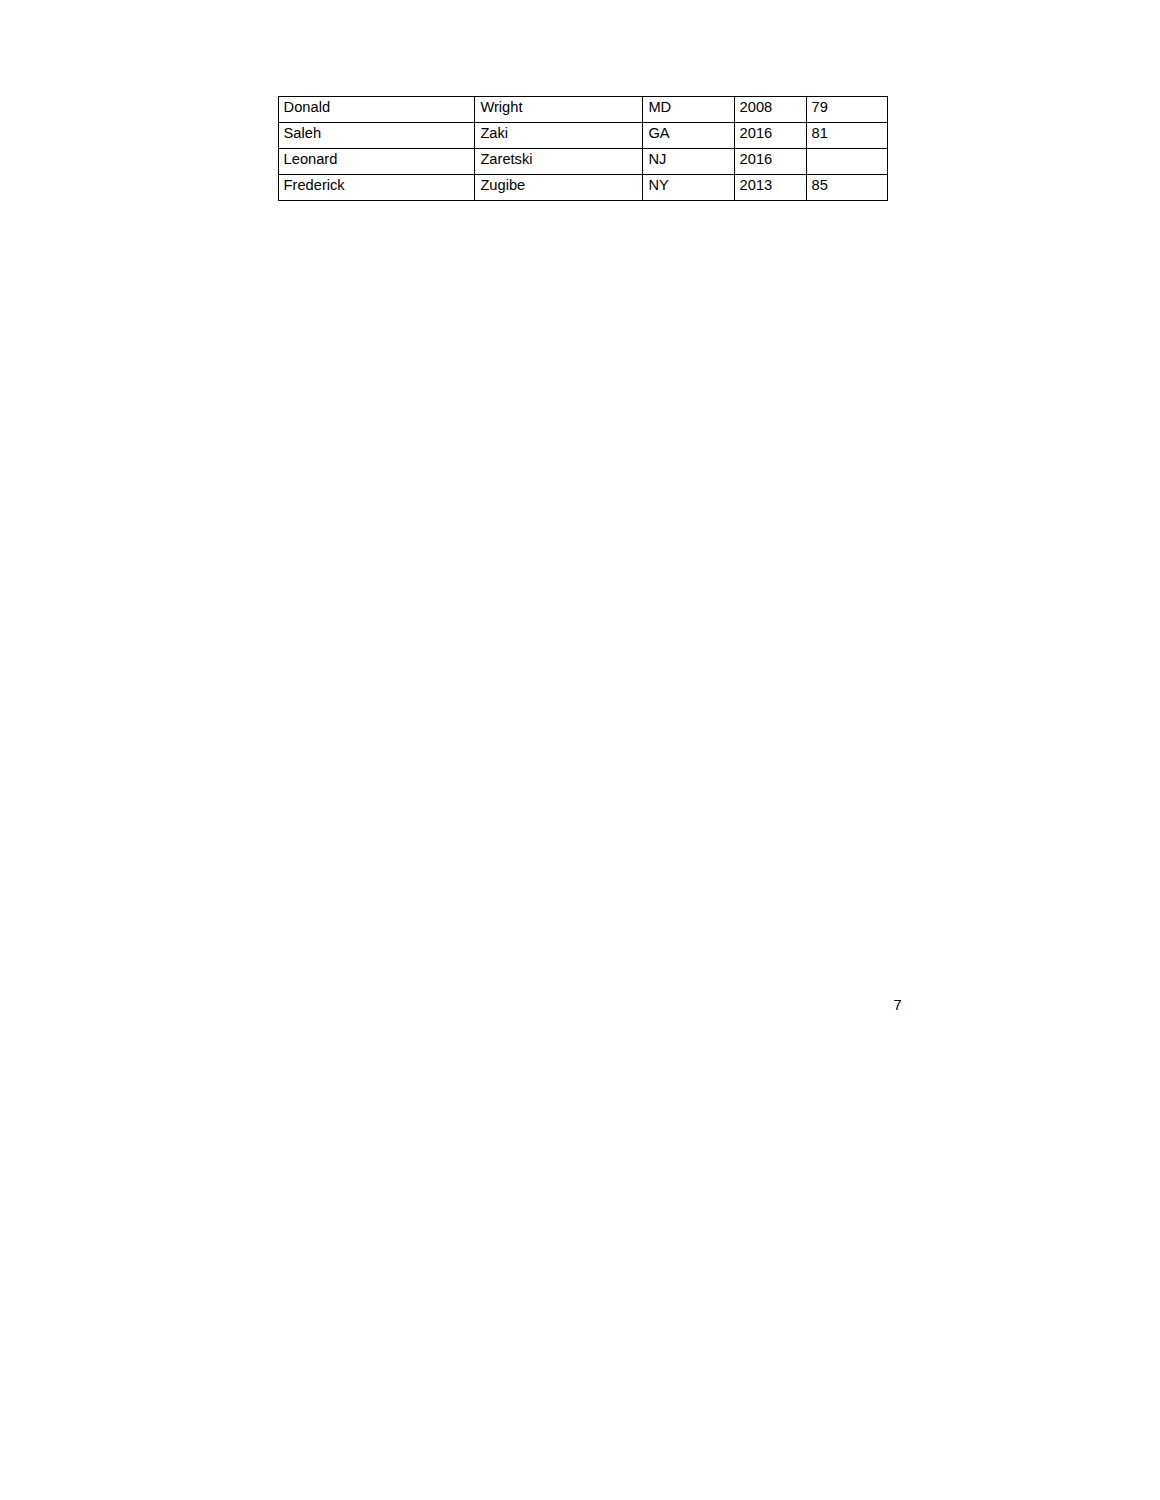| Donald | Wright | MD | 2008 | 79 |
| Saleh | Zaki | GA | 2016 | 81 |
| Leonard | Zaretski | NJ | 2016 | |
| Frederick | Zugibe | NY | 2013 | 85 |
7